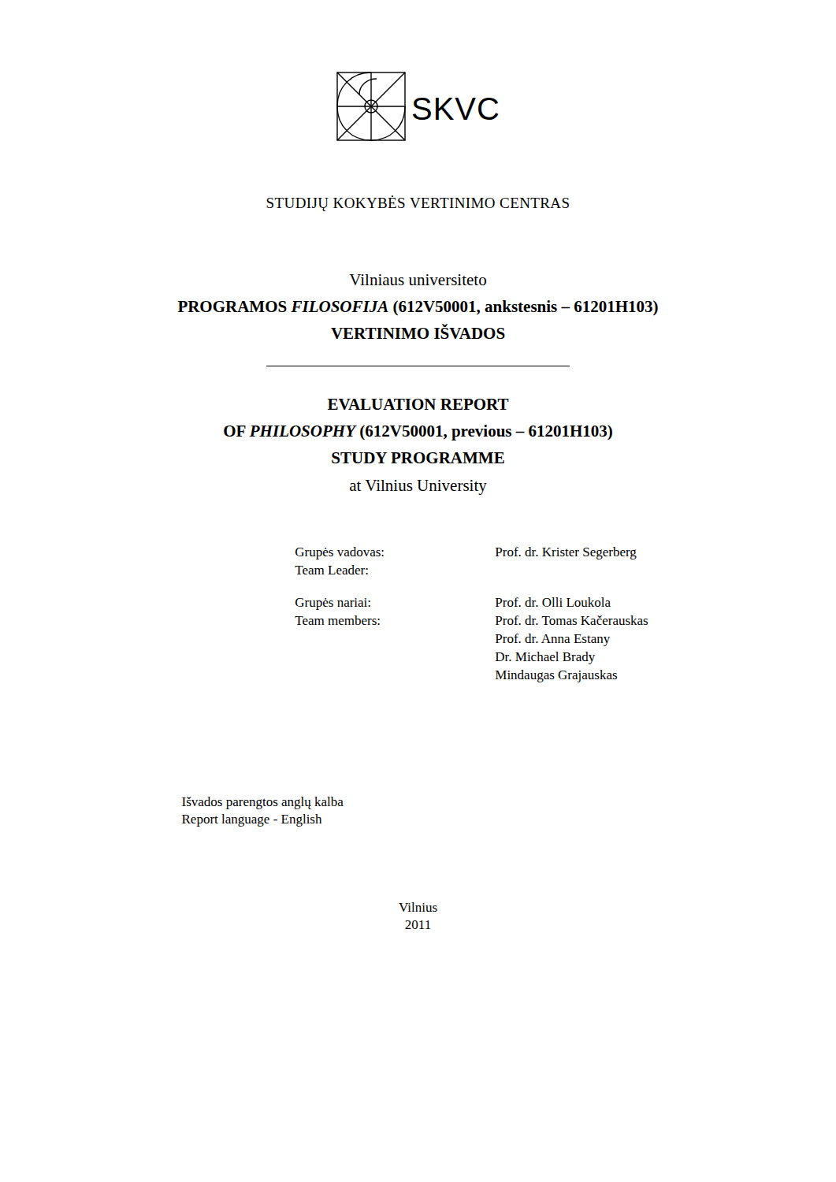SKVC
STUDIJŲ KOKYBĖS VERTINIMO CENTRAS
Vilniaus universiteto
PROGRAMOS FILOSOFIJA (612V50001, ankstesnis – 61201H103)
VERTINIMO IŠVADOS
EVALUATION REPORT
OF PHILOSOPHY (612V50001, previous – 61201H103)
STUDY PROGRAMME
at Vilnius University
| Grupės vadovas: Team Leader: | Prof. dr. Krister Segerberg |
| Grupės nariai: Team members: | Prof. dr. Olli Loukola Prof. dr. Tomas Kačerauskas Prof. dr. Anna Estany Dr. Michael Brady Mindaugas Grajauskas |
Išvados parengtos anglų kalba
Report language - English
Vilnius
2011